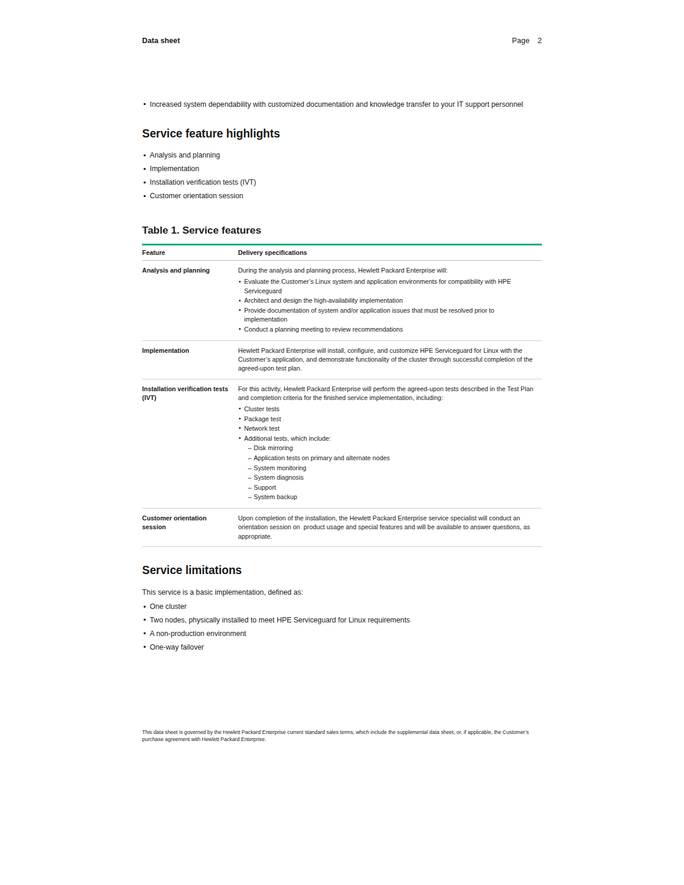Data sheet
Page2
Increased system dependability with customized documentation and knowledge transfer to your IT support personnel
Service feature highlights
Analysis and planning
Implementation
Installation verification tests (IVT)
Customer orientation session
Table 1. Service features
| Feature | Delivery specifications |
| --- | --- |
| Analysis and planning | During the analysis and planning process, Hewlett Packard Enterprise will: Evaluate the Customer’s Linux system and application environments for compatibility with HPE Serviceguard Architect and design the high-availability implementation Provide documentation of system and/or application issues that must be resolved prior to implementation Conduct a planning meeting to review recommendations |
| Implementation | Hewlett Packard Enterprise will install, configure, and customize HPE Serviceguard for Linux with the Customer’s application, and demonstrate functionality of the cluster through successful completion of the agreed-upon test plan. |
| Installation verification tests (IVT) | For this activity, Hewlett Packard Enterprise will perform the agreed-upon tests described in the Test Plan and completion criteria for the finished service implementation, including: Cluster tests Package test Network test Additional tests, which include: Disk mirroring Application tests on primary and alternate nodes System monitoring System diagnosis Support System backup |
| Customer orientation session | Upon completion of the installation, the Hewlett Packard Enterprise service specialist will conduct an orientation session on product usage and special features and will be available to answer questions, as appropriate. |
Service limitations
This service is a basic implementation, defined as:
One cluster
Two nodes, physically installed to meet HPE Serviceguard for Linux requirements
A non-production environment
One-way failover
This data sheet is governed by the Hewlett Packard Enterprise current standard sales terms, which include the supplemental data sheet, or, if applicable, the Customer’s purchase agreement with Hewlett Packard Enterprise.